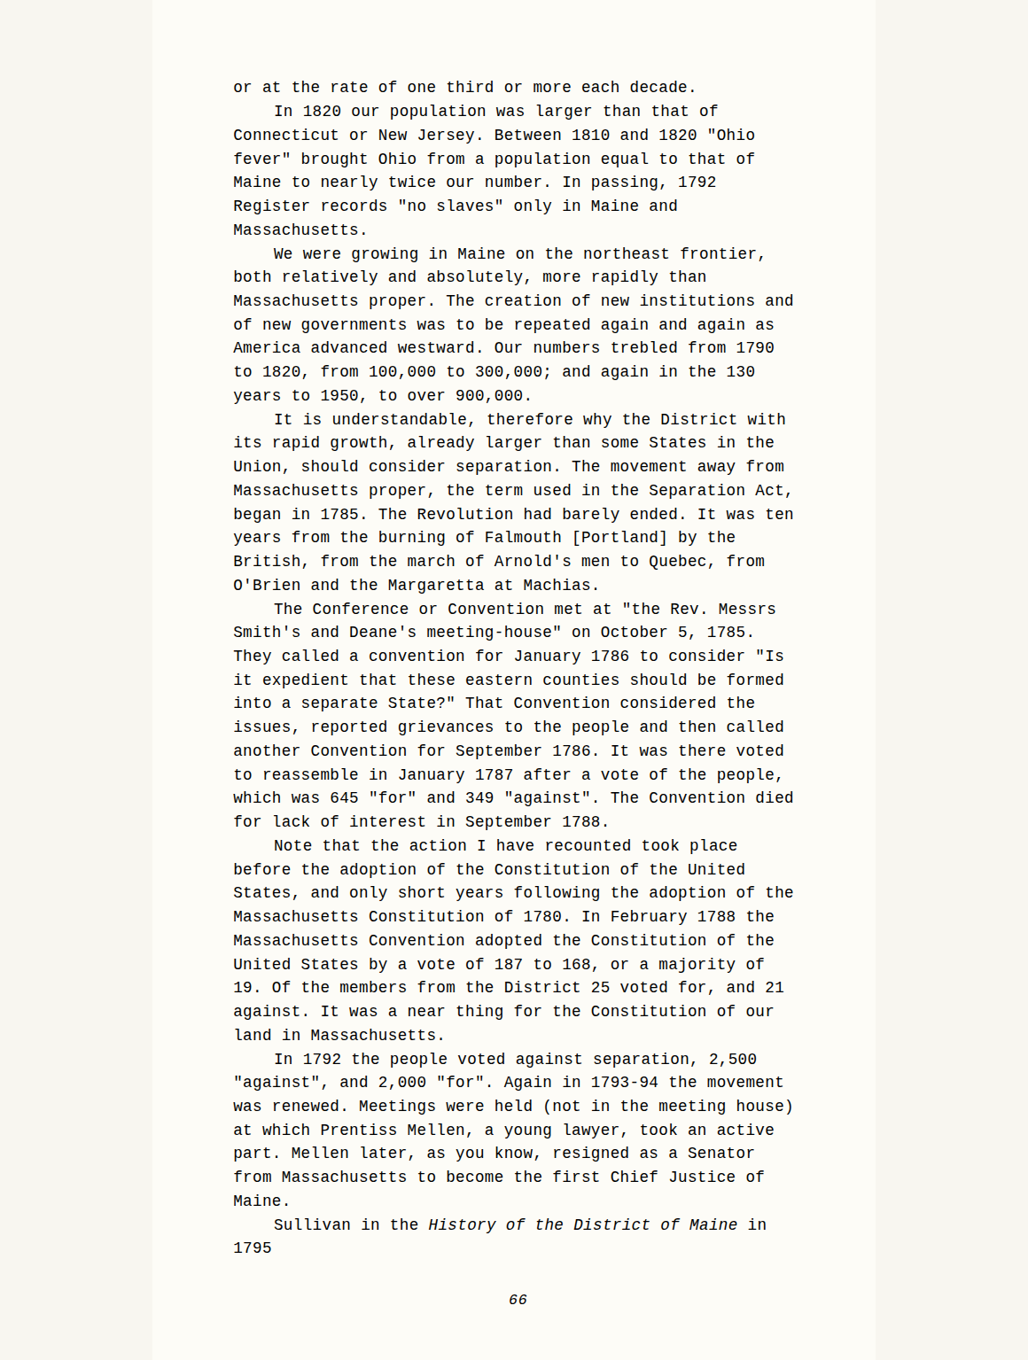or at the rate of one third or more each decade.
In 1820 our population was larger than that of Connecticut or New Jersey. Between 1810 and 1820 "Ohio fever" brought Ohio from a population equal to that of Maine to nearly twice our number. In passing, 1792 Register records "no slaves" only in Maine and Massachusetts.
We were growing in Maine on the northeast frontier, both relatively and absolutely, more rapidly than Massachusetts proper. The creation of new institutions and of new governments was to be repeated again and again as America advanced westward. Our numbers trebled from 1790 to 1820, from 100,000 to 300,000; and again in the 130 years to 1950, to over 900,000.
It is understandable, therefore why the District with its rapid growth, already larger than some States in the Union, should consider separation. The movement away from Massachusetts proper, the term used in the Separation Act, began in 1785. The Revolution had barely ended. It was ten years from the burning of Falmouth [Portland] by the British, from the march of Arnold's men to Quebec, from O'Brien and the Margaretta at Machias.
The Conference or Convention met at "the Rev. Messrs Smith's and Deane's meeting-house" on October 5, 1785. They called a convention for January 1786 to consider "Is it expedient that these eastern counties should be formed into a separate State?" That Convention considered the issues, reported grievances to the people and then called another Convention for September 1786. It was there voted to reassemble in January 1787 after a vote of the people, which was 645 "for" and 349 "against". The Convention died for lack of interest in September 1788.
Note that the action I have recounted took place before the adoption of the Constitution of the United States, and only short years following the adoption of the Massachusetts Constitution of 1780. In February 1788 the Massachusetts Convention adopted the Constitution of the United States by a vote of 187 to 168, or a majority of 19. Of the members from the District 25 voted for, and 21 against. It was a near thing for the Constitution of our land in Massachusetts.
In 1792 the people voted against separation, 2,500 "against", and 2,000 "for". Again in 1793-94 the movement was renewed. Meetings were held (not in the meeting house) at which Prentiss Mellen, a young lawyer, took an active part. Mellen later, as you know, resigned as a Senator from Massachusetts to become the first Chief Justice of Maine.
Sullivan in the History of the District of Maine in 1795
66